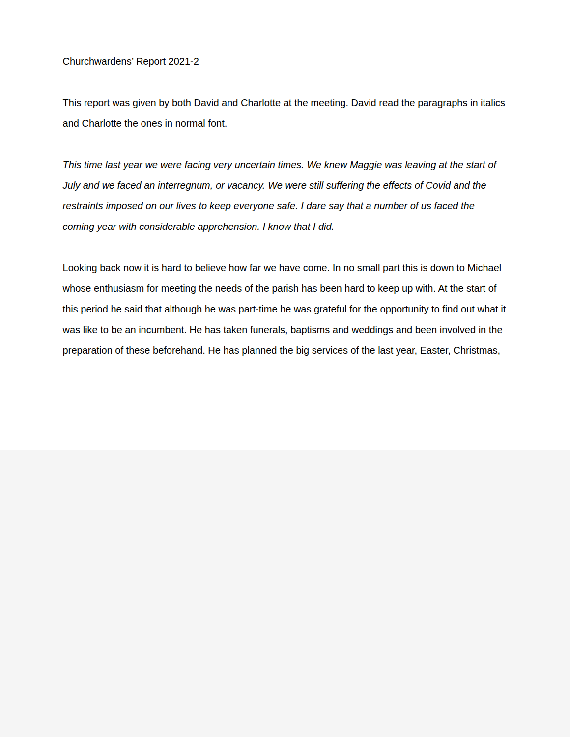Churchwardens’ Report 2021-2
This report was given by both David and Charlotte at the meeting. David read the paragraphs in italics and Charlotte the ones in normal font.
This time last year we were facing very uncertain times. We knew Maggie was leaving at the start of July and we faced an interregnum, or vacancy. We were still suffering the effects of Covid and the restraints imposed on our lives to keep everyone safe. I dare say that a number of us faced the coming year with considerable apprehension. I know that I did.
Looking back now it is hard to believe how far we have come. In no small part this is down to Michael whose enthusiasm for meeting the needs of the parish has been hard to keep up with. At the start of this period he said that although he was part-time he was grateful for the opportunity to find out what it was like to be an incumbent. He has taken funerals, baptisms and weddings and been involved in the preparation of these beforehand. He has planned the big services of the last year, Easter, Christmas,